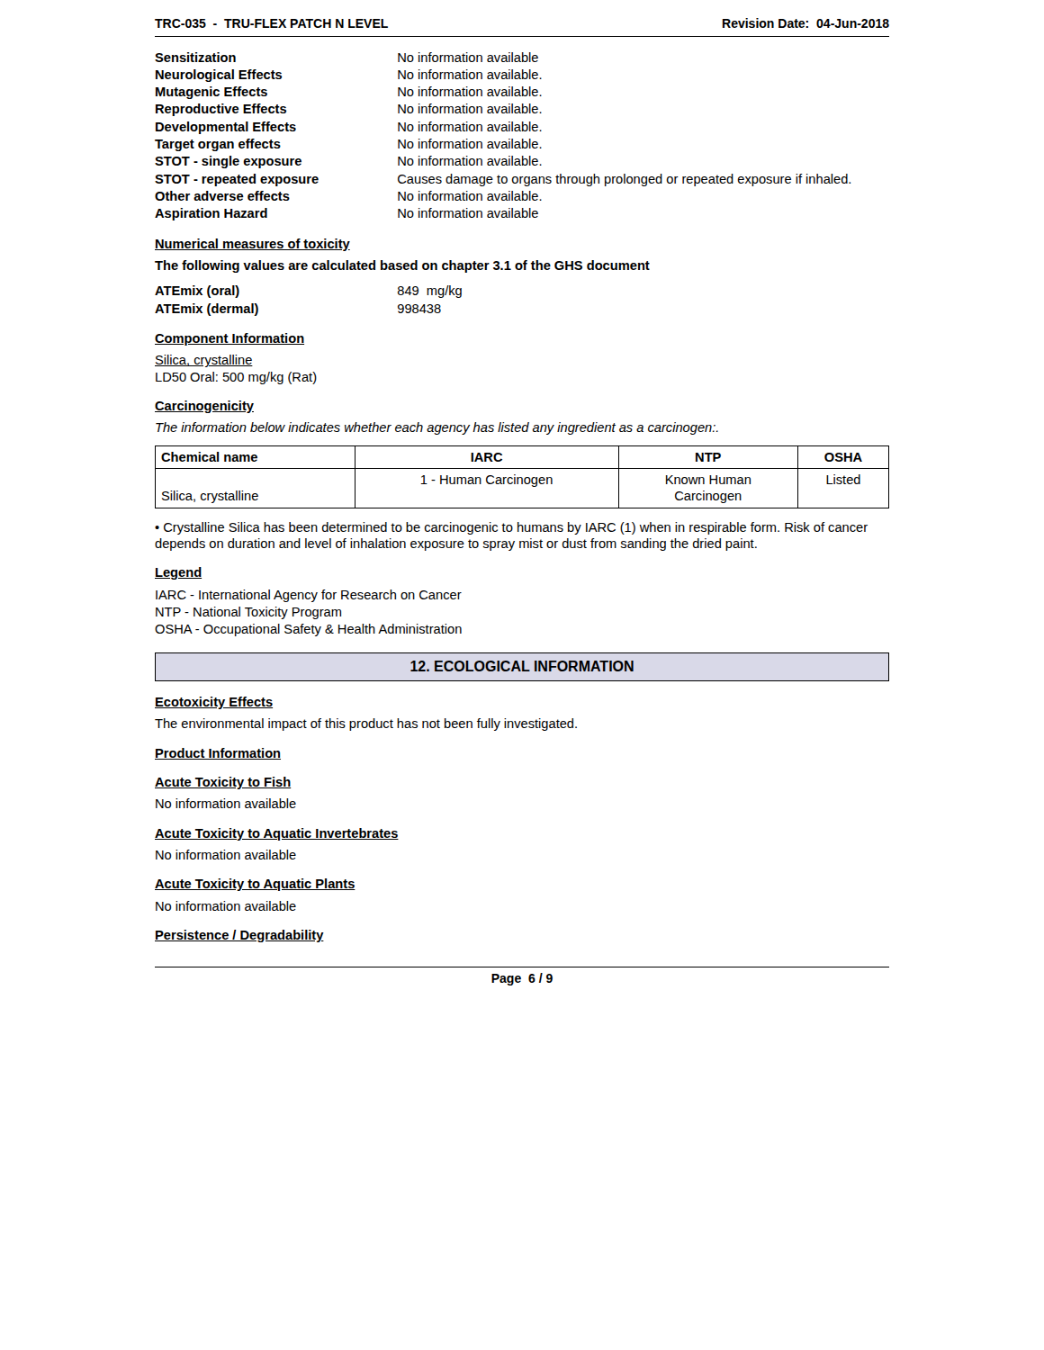TRC-035 - TRU-FLEX PATCH N LEVEL
Revision Date: 04-Jun-2018
| Sensitization | No information available |
| Neurological Effects | No information available. |
| Mutagenic Effects | No information available. |
| Reproductive Effects | No information available. |
| Developmental Effects | No information available. |
| Target organ effects | No information available. |
| STOT - single exposure | No information available. |
| STOT - repeated exposure | Causes damage to organs through prolonged or repeated exposure if inhaled. |
| Other adverse effects | No information available. |
| Aspiration Hazard | No information available |
Numerical measures of toxicity
The following values are calculated based on chapter 3.1 of the GHS document
| ATEmix (oral) | 849 mg/kg |
| ATEmix (dermal) | 998438 |
Component Information
Silica, crystalline
LD50 Oral: 500 mg/kg (Rat)
Carcinogenicity
The information below indicates whether each agency has listed any ingredient as a carcinogen:.
| Chemical name | IARC | NTP | OSHA |
| --- | --- | --- | --- |
| Silica, crystalline | 1 - Human Carcinogen | Known Human Carcinogen | Listed |
• Crystalline Silica has been determined to be carcinogenic to humans by IARC (1) when in respirable form. Risk of cancer depends on duration and level of inhalation exposure to spray mist or dust from sanding the dried paint.
Legend
IARC - International Agency for Research on Cancer
NTP - National Toxicity Program
OSHA - Occupational Safety & Health Administration
12. ECOLOGICAL INFORMATION
Ecotoxicity Effects
The environmental impact of this product has not been fully investigated.
Product Information
Acute Toxicity to Fish
No information available
Acute Toxicity to Aquatic Invertebrates
No information available
Acute Toxicity to Aquatic Plants
No information available
Persistence / Degradability
Page 6 / 9